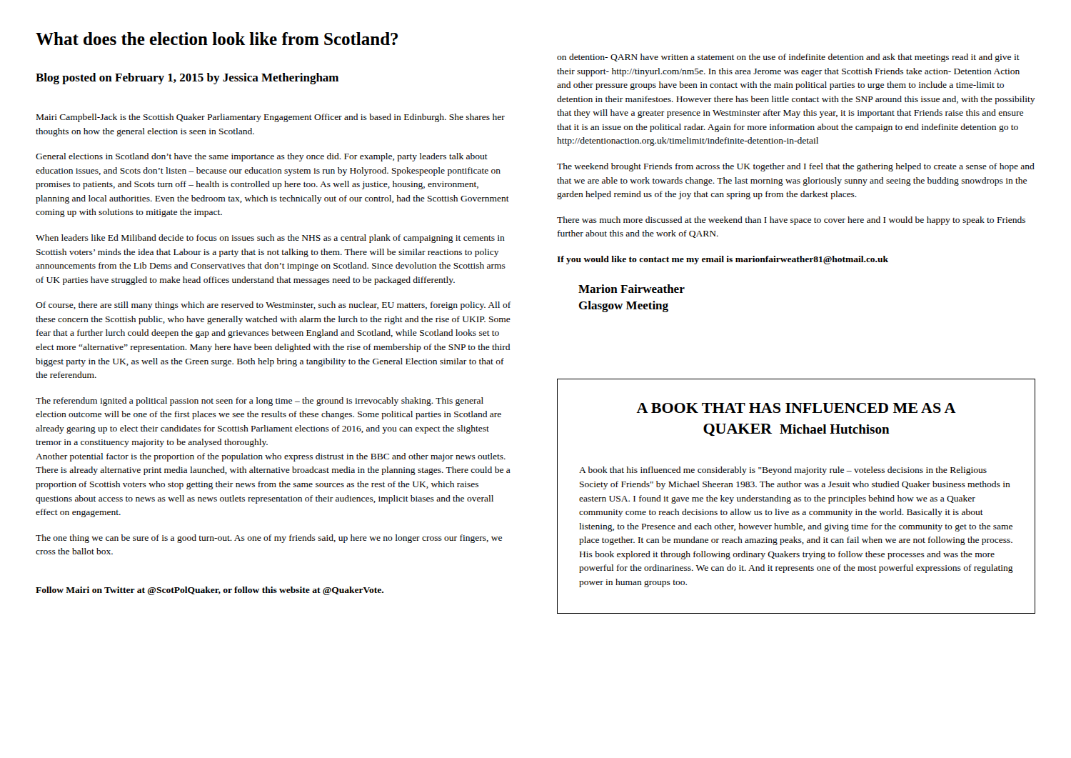What does the election look like from Scotland?
Blog posted on February 1, 2015 by Jessica Metheringham
Mairi Campbell-Jack is the Scottish Quaker Parliamentary Engagement Officer and is based in Edinburgh. She shares her thoughts on how the general election is seen in Scotland.
General elections in Scotland don’t have the same importance as they once did. For example, party leaders talk about education issues, and Scots don’t listen – because our education system is run by Holyrood. Spokespeople pontificate on promises to patients, and Scots turn off – health is controlled up here too. As well as justice, housing, environment, planning and local authorities. Even the bedroom tax, which is technically out of our control, had the Scottish Government coming up with solutions to mitigate the impact.
When leaders like Ed Miliband decide to focus on issues such as the NHS as a central plank of campaigning it cements in Scottish voters’ minds the idea that Labour is a party that is not talking to them. There will be similar reactions to policy announcements from the Lib Dems and Conservatives that don’t impinge on Scotland. Since devolution the Scottish arms of UK parties have struggled to make head offices understand that messages need to be packaged differently.
Of course, there are still many things which are reserved to Westminster, such as nuclear, EU matters, foreign policy. All of these concern the Scottish public, who have generally watched with alarm the lurch to the right and the rise of UKIP. Some fear that a further lurch could deepen the gap and grievances between England and Scotland, while Scotland looks set to elect more “alternative” representation. Many here have been delighted with the rise of membership of the SNP to the third biggest party in the UK, as well as the Green surge. Both help bring a tangibility to the General Election similar to that of the referendum.
The referendum ignited a political passion not seen for a long time – the ground is irrevocably shaking. This general election outcome will be one of the first places we see the results of these changes. Some political parties in Scotland are already gearing up to elect their candidates for Scottish Parliament elections of 2016, and you can expect the slightest tremor in a constituency majority to be analysed thoroughly.
Another potential factor is the proportion of the population who express distrust in the BBC and other major news outlets. There is already alternative print media launched, with alternative broadcast media in the planning stages. There could be a proportion of Scottish voters who stop getting their news from the same sources as the rest of the UK, which raises questions about access to news as well as news outlets representation of their audiences, implicit biases and the overall effect on engagement.
The one thing we can be sure of is a good turn-out. As one of my friends said, up here we no longer cross our fingers, we cross the ballot box.
Follow Mairi on Twitter at @ScotPolQuaker, or follow this website at @QuakerVote.
on detention- QARN have written a statement on the use of indefinite detention and ask that meetings read it and give it their support- http://tinyurl.com/nm5e. In this area Jerome was eager that Scottish Friends take action- Detention Action and other pressure groups have been in contact with the main political parties to urge them to include a time-limit to detention in their manifestoes. However there has been little contact with the SNP around this issue and, with the possibility that they will have a greater presence in Westminster after May this year, it is important that Friends raise this and ensure that it is an issue on the political radar. Again for more information about the campaign to end indefinite detention go to http://detentionaction.org.uk/timelimit/indefinite-detention-in-detail
The weekend brought Friends from across the UK together and I feel that the gathering helped to create a sense of hope and that we are able to work towards change. The last morning was gloriously sunny and seeing the budding snowdrops in the garden helped remind us of the joy that can spring up from the darkest places.
There was much more discussed at the weekend than I have space to cover here and I would be happy to speak to Friends further about this and the work of QARN.
If you would like to contact me my email is marionfairweather81@hotmail.co.uk
Marion Fairweather
Glasgow Meeting
A BOOK THAT HAS INFLUENCED ME AS A QUAKER Michael Hutchison
A book that his influenced me considerably is "Beyond majority rule – voteless decisions in the Religious Society of Friends" by Michael Sheeran 1983. The author was a Jesuit who studied Quaker business methods in eastern USA. I found it gave me the key understanding as to the principles behind how we as a Quaker community come to reach decisions to allow us to live as a community in the world. Basically it is about listening, to the Presence and each other, however humble, and giving time for the community to get to the same place together. It can be mundane or reach amazing peaks, and it can fail when we are not following the process. His book explored it through following ordinary Quakers trying to follow these processes and was the more powerful for the ordinariness. We can do it. And it represents one of the most powerful expressions of regulating power in human groups too.